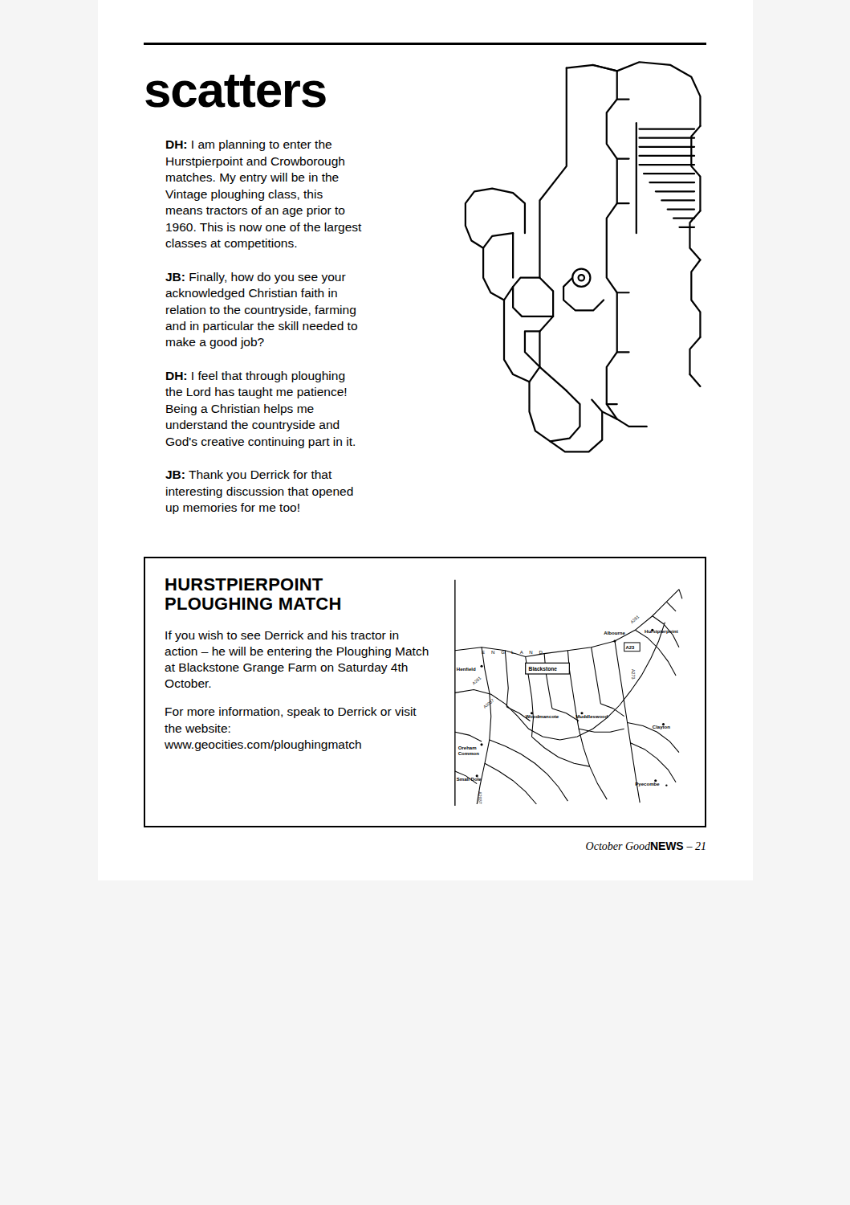scatters
DH: I am planning to enter the Hurstpierpoint and Crowborough matches. My entry will be in the Vintage ploughing class, this means tractors of an age prior to 1960. This is now one of the largest classes at competitions.
JB: Finally, how do you see your acknowledged Christian faith in relation to the countryside, farming and in particular the skill needed to make a good job?
DH: I feel that through ploughing the Lord has taught me patience! Being a Christian helps me understand the countryside and God's creative continuing part in it.
JB: Thank you Derrick for that interesting discussion that opened up memories for me too!
HURSTPIERPOINT
PLOUGHING MATCH
If you wish to see Derrick and his tractor in action – he will be entering the Ploughing Match at Blackstone Grange Farm on Saturday 4th October.
For more information, speak to Derrick or visit the website:
www.geocities.com/ploughingmatch
Blackstone A23 E N G L A N D Henfield Albourne Hurstpierpoint Woodmancote Muddleswood Clayton Oreham Common Small Dole Pyecombe A281 A281 A2037 A273 A2037
October Good NEWS – 21